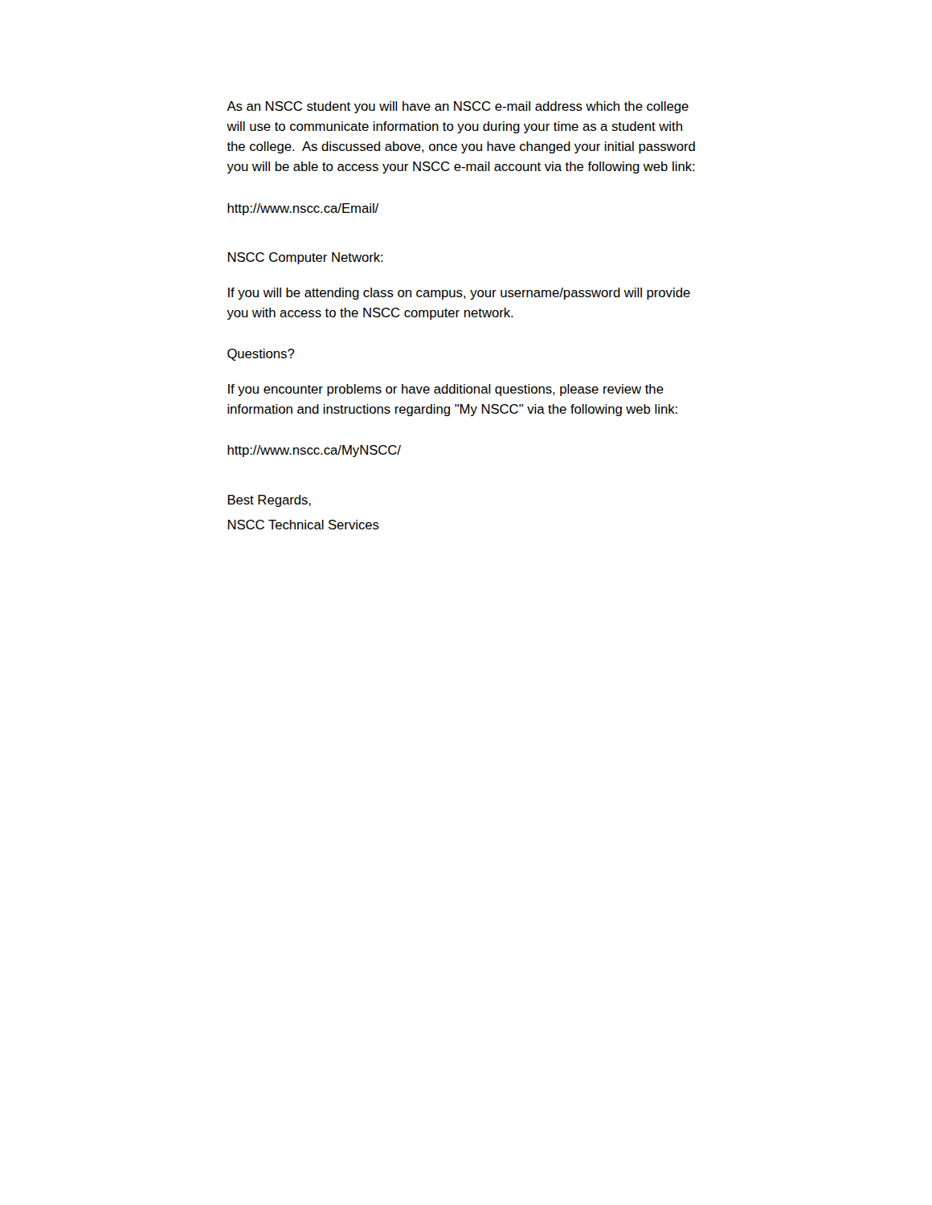As an NSCC student you will have an NSCC e-mail address which the college will use to communicate information to you during your time as a student with the college. As discussed above, once you have changed your initial password you will be able to access your NSCC e-mail account via the following web link:
http://www.nscc.ca/Email/
NSCC Computer Network:
If you will be attending class on campus, your username/password will provide you with access to the NSCC computer network.
Questions?
If you encounter problems or have additional questions, please review the information and instructions regarding "My NSCC" via the following web link:
http://www.nscc.ca/MyNSCC/
Best Regards,
NSCC Technical Services